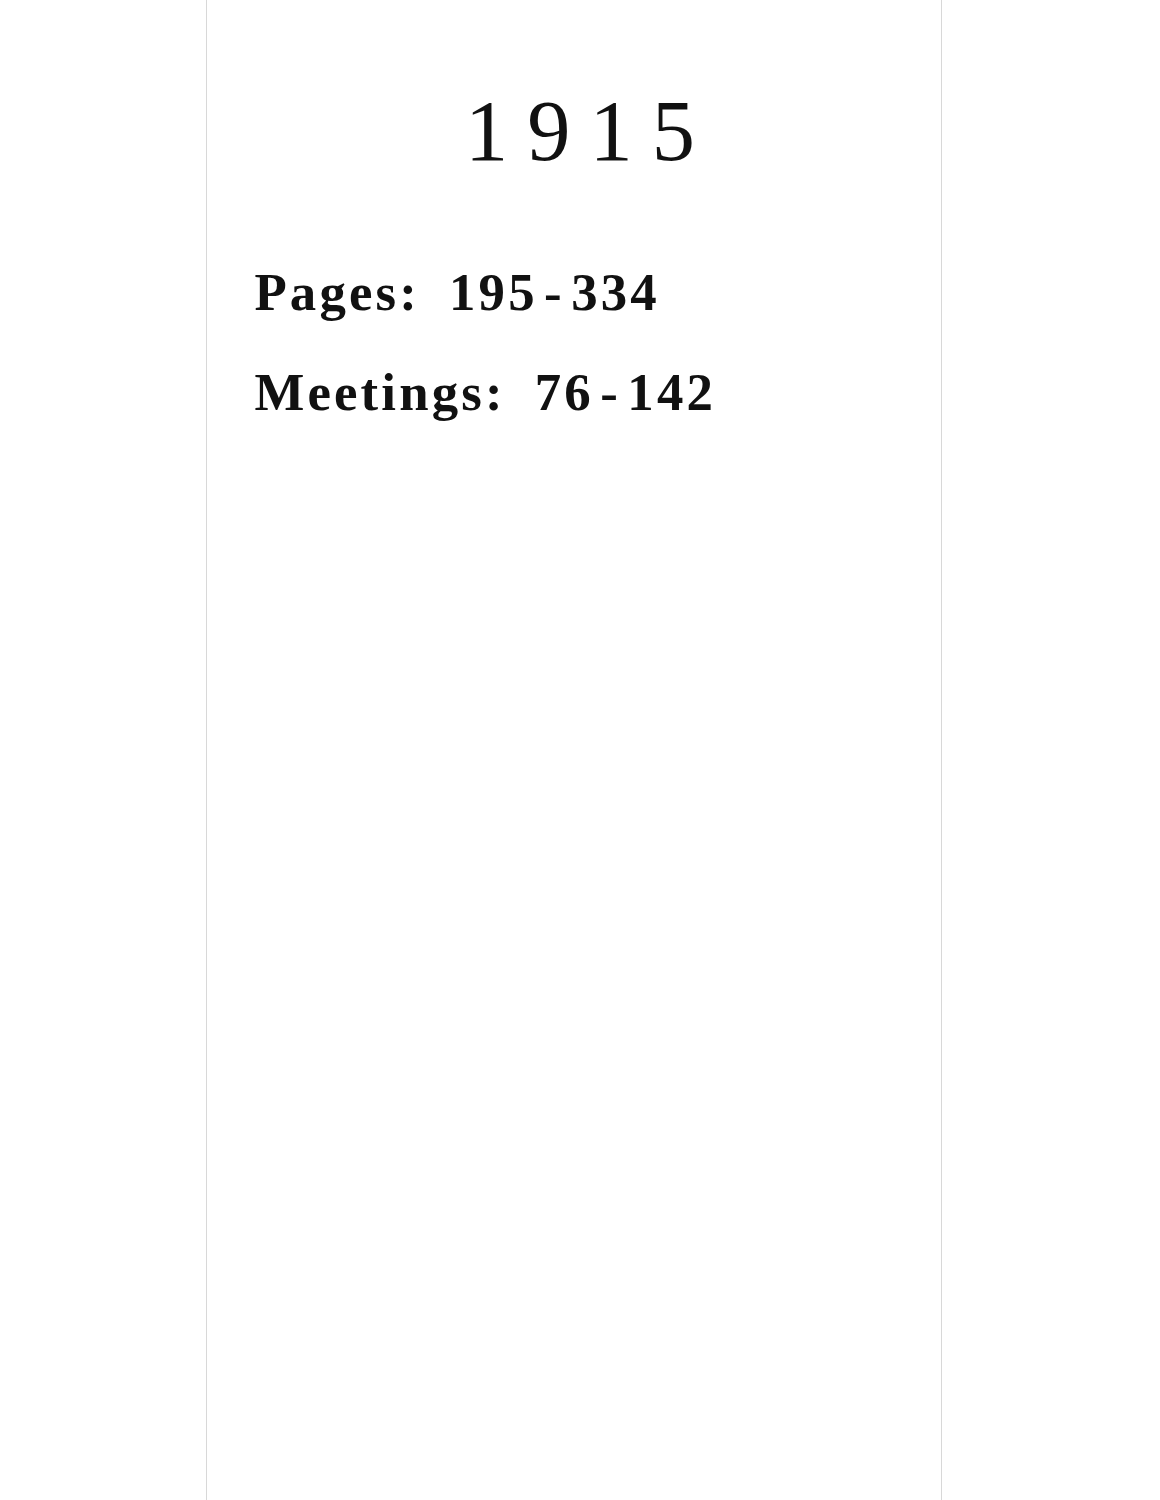1915
Pages
195-334
Meetings
76-142